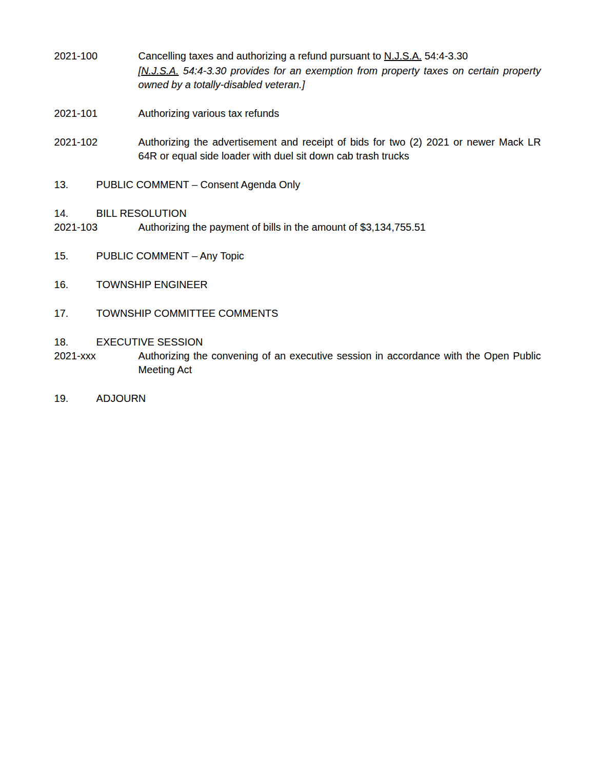2021-100
Cancelling taxes and authorizing a refund pursuant to N.J.S.A. 54:4-3.30 [N.J.S.A. 54:4-3.30 provides for an exemption from property taxes on certain property owned by a totally-disabled veteran.]
2021-101
Authorizing various tax refunds
2021-102
Authorizing the advertisement and receipt of bids for two (2) 2021 or newer Mack LR 64R or equal side loader with duel sit down cab trash trucks
13.
PUBLIC COMMENT – Consent Agenda Only
14.
BILL RESOLUTION
2021-103
Authorizing the payment of bills in the amount of $3,134,755.51
15.
PUBLIC COMMENT – Any Topic
16.
TOWNSHIP ENGINEER
17.
TOWNSHIP COMMITTEE COMMENTS
18.
EXECUTIVE SESSION
2021-xxx
Authorizing the convening of an executive session in accordance with the Open Public Meeting Act
19.
ADJOURN